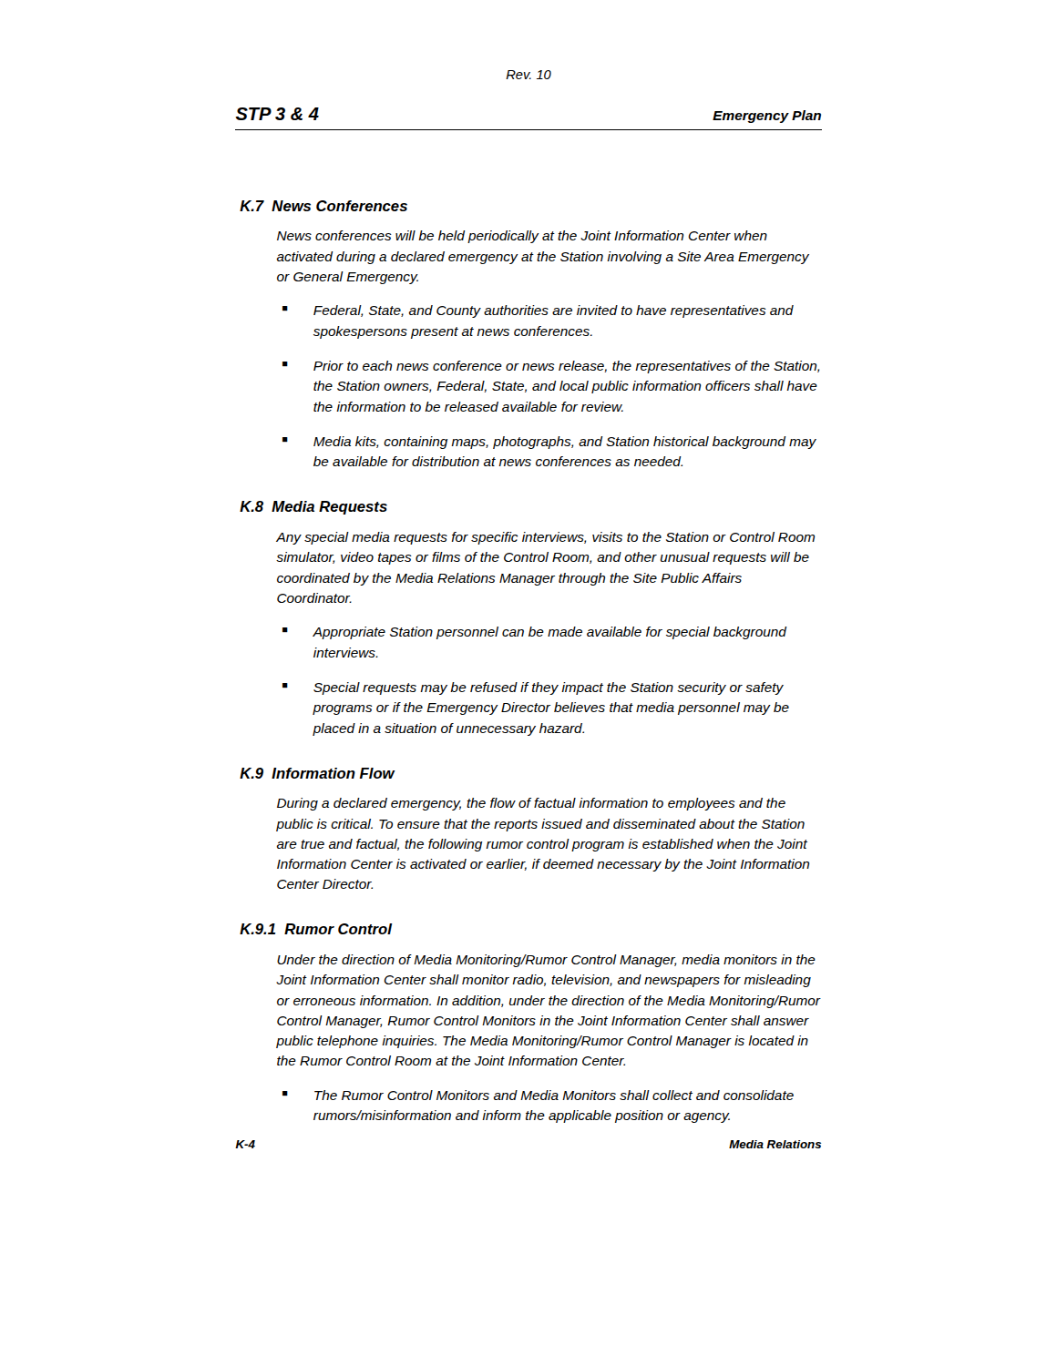Rev. 10
STP 3 & 4
Emergency Plan
K.7 News Conferences
News conferences will be held periodically at the Joint Information Center when activated during a declared emergency at the Station involving a Site Area Emergency or General Emergency.
Federal, State, and County authorities are invited to have representatives and spokespersons present at news conferences.
Prior to each news conference or news release, the representatives of the Station, the Station owners, Federal, State, and local public information officers shall have the information to be released available for review.
Media kits, containing maps, photographs, and Station historical background may be available for distribution at news conferences as needed.
K.8 Media Requests
Any special media requests for specific interviews, visits to the Station or Control Room simulator, video tapes or films of the Control Room, and other unusual requests will be coordinated by the Media Relations Manager through the Site Public Affairs Coordinator.
Appropriate Station personnel can be made available for special background interviews.
Special requests may be refused if they impact the Station security or safety programs or if the Emergency Director believes that media personnel may be placed in a situation of unnecessary hazard.
K.9 Information Flow
During a declared emergency, the flow of factual information to employees and the public is critical. To ensure that the reports issued and disseminated about the Station are true and factual, the following rumor control program is established when the Joint Information Center is activated or earlier, if deemed necessary by the Joint Information Center Director.
K.9.1 Rumor Control
Under the direction of Media Monitoring/Rumor Control Manager, media monitors in the Joint Information Center shall monitor radio, television, and newspapers for misleading or erroneous information. In addition, under the direction of the Media Monitoring/Rumor Control Manager, Rumor Control Monitors in the Joint Information Center shall answer public telephone inquiries. The Media Monitoring/Rumor Control Manager is located in the Rumor Control Room at the Joint Information Center.
The Rumor Control Monitors and Media Monitors shall collect and consolidate rumors/misinformation and inform the applicable position or agency.
K-4
Media Relations